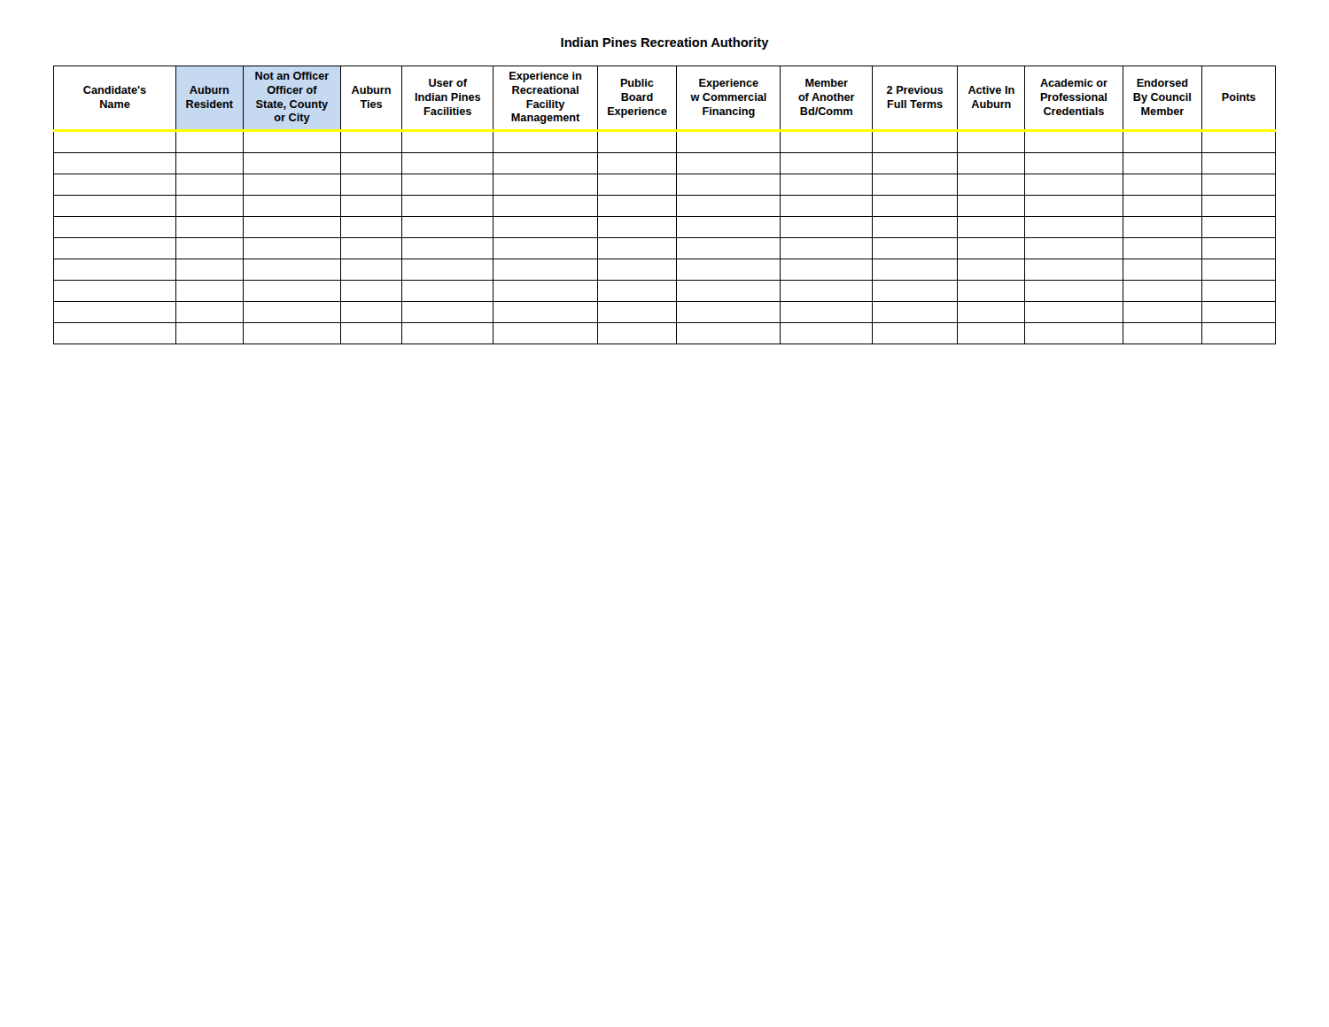Indian Pines Recreation Authority
| Candidate's Name | Auburn Resident | Not an Officer Officer of State, County or City | Auburn Ties | User of Indian Pines Facilities | Experience in Recreational Facility Management | Public Board Experience | Experience w Commercial Financing | Member of Another Bd/Comm | 2 Previous Full Terms | Active In Auburn | Academic or Professional Credentials | Endorsed By Council Member | Points |
| --- | --- | --- | --- | --- | --- | --- | --- | --- | --- | --- | --- | --- | --- |